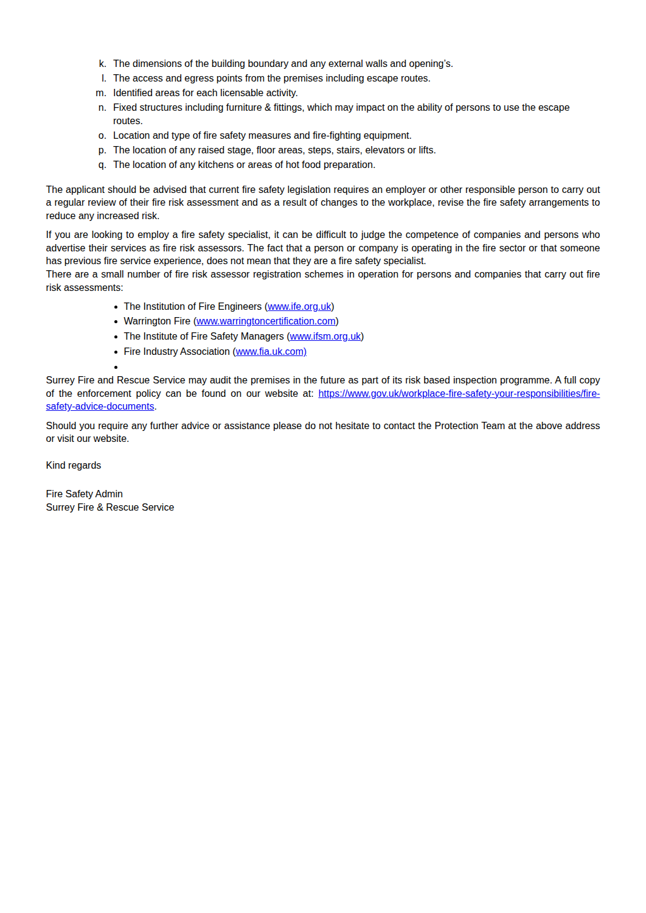The dimensions of the building boundary and any external walls and opening’s.
The access and egress points from the premises including escape routes.
Identified areas for each licensable activity.
Fixed structures including furniture & fittings, which may impact on the ability of persons to use the escape routes.
Location and type of fire safety measures and fire-fighting equipment.
The location of any raised stage, floor areas, steps, stairs, elevators or lifts.
The location of any kitchens or areas of hot food preparation.
The applicant should be advised that current fire safety legislation requires an employer or other responsible person to carry out a regular review of their fire risk assessment and as a result of changes to the workplace, revise the fire safety arrangements to reduce any increased risk.
If you are looking to employ a fire safety specialist, it can be difficult to judge the competence of companies and persons who advertise their services as fire risk assessors. The fact that a person or company is operating in the fire sector or that someone has previous fire service experience, does not mean that they are a fire safety specialist.
There are a small number of fire risk assessor registration schemes in operation for persons and companies that carry out fire risk assessments:
The Institution of Fire Engineers (www.ife.org.uk)
Warrington Fire (www.warringtoncertification.com)
The Institute of Fire Safety Managers (www.ifsm.org.uk)
Fire Industry Association (www.fia.uk.com)
Surrey Fire and Rescue Service may audit the premises in the future as part of its risk based inspection programme. A full copy of the enforcement policy can be found on our website at: https://www.gov.uk/workplace-fire-safety-your-responsibilities/fire-safety-advice-documents.
Should you require any further advice or assistance please do not hesitate to contact the Protection Team at the above address or visit our website.
Kind regards
Fire Safety Admin
Surrey Fire & Rescue Service